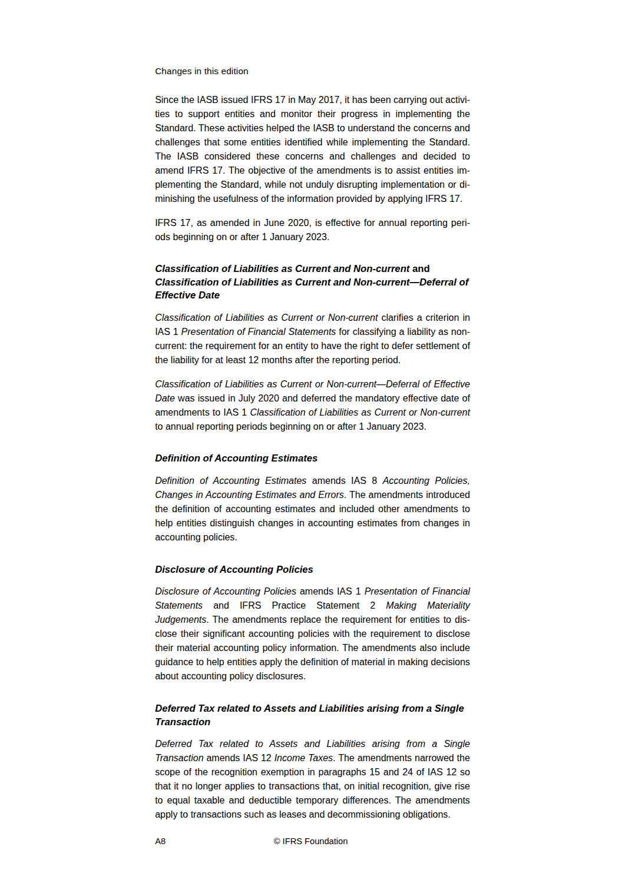Changes in this edition
Since the IASB issued IFRS 17 in May 2017, it has been carrying out activities to support entities and monitor their progress in implementing the Standard. These activities helped the IASB to understand the concerns and challenges that some entities identified while implementing the Standard. The IASB considered these concerns and challenges and decided to amend IFRS 17. The objective of the amendments is to assist entities implementing the Standard, while not unduly disrupting implementation or diminishing the usefulness of the information provided by applying IFRS 17.
IFRS 17, as amended in June 2020, is effective for annual reporting periods beginning on or after 1 January 2023.
Classification of Liabilities as Current and Non-current and Classification of Liabilities as Current and Non-current—Deferral of Effective Date
Classification of Liabilities as Current or Non-current clarifies a criterion in IAS 1 Presentation of Financial Statements for classifying a liability as non-current: the requirement for an entity to have the right to defer settlement of the liability for at least 12 months after the reporting period.
Classification of Liabilities as Current or Non-current—Deferral of Effective Date was issued in July 2020 and deferred the mandatory effective date of amendments to IAS 1 Classification of Liabilities as Current or Non-current to annual reporting periods beginning on or after 1 January 2023.
Definition of Accounting Estimates
Definition of Accounting Estimates amends IAS 8 Accounting Policies, Changes in Accounting Estimates and Errors. The amendments introduced the definition of accounting estimates and included other amendments to help entities distinguish changes in accounting estimates from changes in accounting policies.
Disclosure of Accounting Policies
Disclosure of Accounting Policies amends IAS 1 Presentation of Financial Statements and IFRS Practice Statement 2 Making Materiality Judgements. The amendments replace the requirement for entities to disclose their significant accounting policies with the requirement to disclose their material accounting policy information. The amendments also include guidance to help entities apply the definition of material in making decisions about accounting policy disclosures.
Deferred Tax related to Assets and Liabilities arising from a Single Transaction
Deferred Tax related to Assets and Liabilities arising from a Single Transaction amends IAS 12 Income Taxes. The amendments narrowed the scope of the recognition exemption in paragraphs 15 and 24 of IAS 12 so that it no longer applies to transactions that, on initial recognition, give rise to equal taxable and deductible temporary differences. The amendments apply to transactions such as leases and decommissioning obligations.
A8 © IFRS Foundation